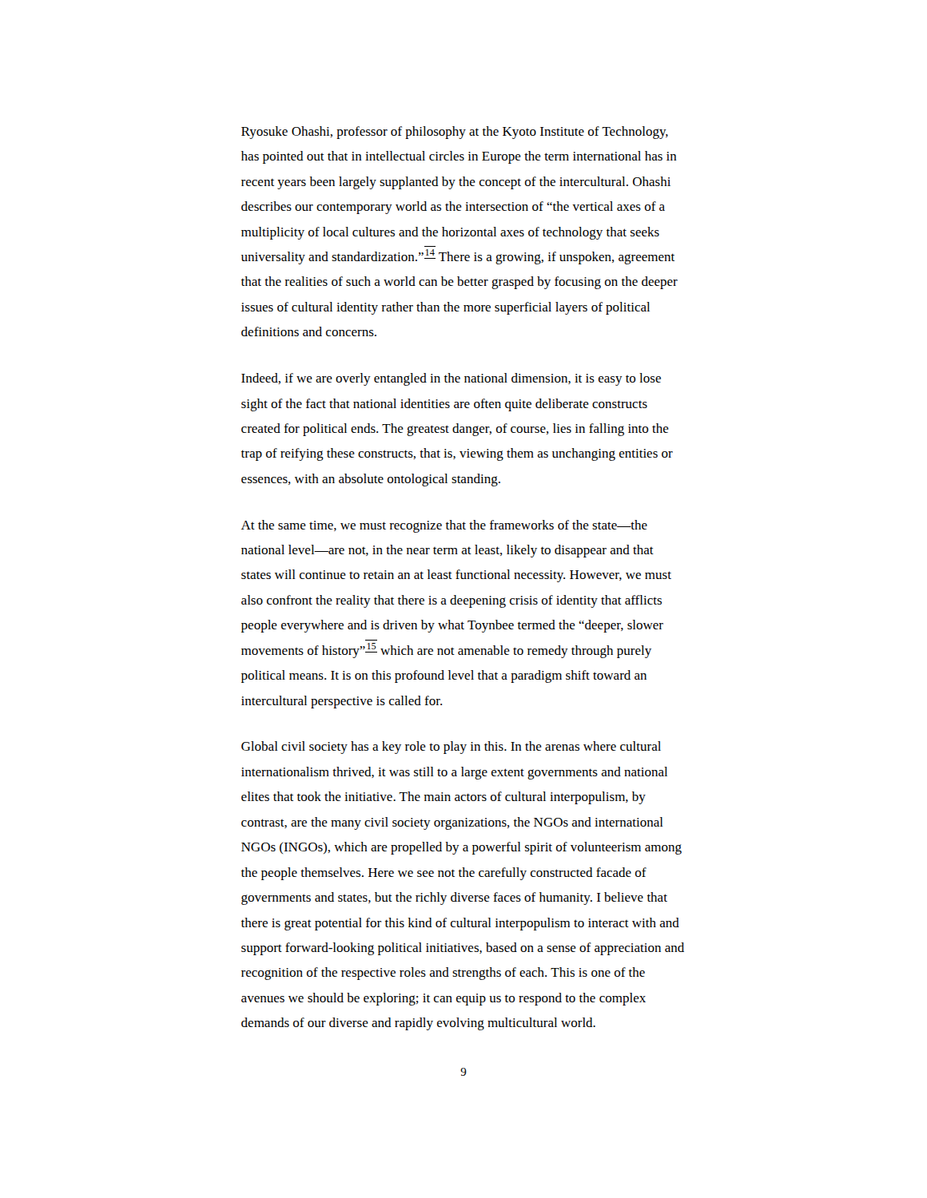Ryosuke Ohashi, professor of philosophy at the Kyoto Institute of Technology, has pointed out that in intellectual circles in Europe the term international has in recent years been largely supplanted by the concept of the intercultural. Ohashi describes our contemporary world as the intersection of “the vertical axes of a multiplicity of local cultures and the horizontal axes of technology that seeks universality and standardization.”14 There is a growing, if unspoken, agreement that the realities of such a world can be better grasped by focusing on the deeper issues of cultural identity rather than the more superficial layers of political definitions and concerns.
Indeed, if we are overly entangled in the national dimension, it is easy to lose sight of the fact that national identities are often quite deliberate constructs created for political ends. The greatest danger, of course, lies in falling into the trap of reifying these constructs, that is, viewing them as unchanging entities or essences, with an absolute ontological standing.
At the same time, we must recognize that the frameworks of the state—the national level—are not, in the near term at least, likely to disappear and that states will continue to retain an at least functional necessity. However, we must also confront the reality that there is a deepening crisis of identity that afflicts people everywhere and is driven by what Toynbee termed the “deeper, slower movements of history”15 which are not amenable to remedy through purely political means. It is on this profound level that a paradigm shift toward an intercultural perspective is called for.
Global civil society has a key role to play in this. In the arenas where cultural internationalism thrived, it was still to a large extent governments and national elites that took the initiative. The main actors of cultural interpopulism, by contrast, are the many civil society organizations, the NGOs and international NGOs (INGOs), which are propelled by a powerful spirit of volunteerism among the people themselves. Here we see not the carefully constructed facade of governments and states, but the richly diverse faces of humanity. I believe that there is great potential for this kind of cultural interpopulism to interact with and support forward-looking political initiatives, based on a sense of appreciation and recognition of the respective roles and strengths of each. This is one of the avenues we should be exploring; it can equip us to respond to the complex demands of our diverse and rapidly evolving multicultural world.
9